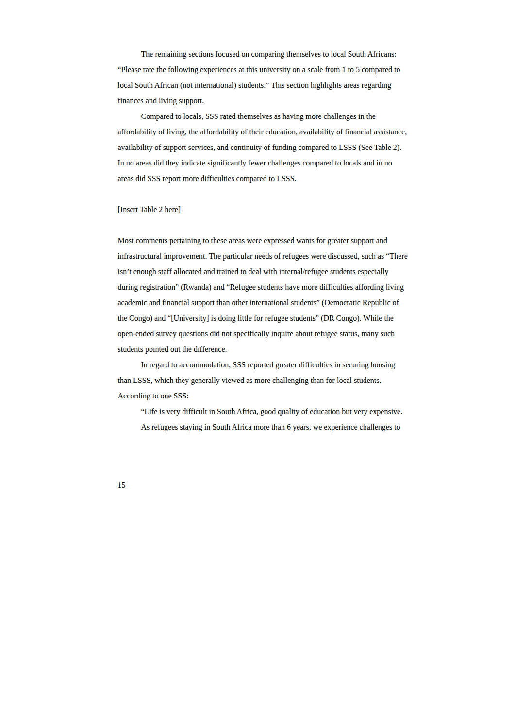The remaining sections focused on comparing themselves to local South Africans: “Please rate the following experiences at this university on a scale from 1 to 5 compared to local South African (not international) students.” This section highlights areas regarding finances and living support.
Compared to locals, SSS rated themselves as having more challenges in the affordability of living, the affordability of their education, availability of financial assistance, availability of support services, and continuity of funding compared to LSSS (See Table 2). In no areas did they indicate significantly fewer challenges compared to locals and in no areas did SSS report more difficulties compared to LSSS.
[Insert Table 2 here]
Most comments pertaining to these areas were expressed wants for greater support and infrastructural improvement. The particular needs of refugees were discussed, such as “There isn’t enough staff allocated and trained to deal with internal/refugee students especially during registration” (Rwanda) and “Refugee students have more difficulties affording living academic and financial support than other international students” (Democratic Republic of the Congo) and “[University] is doing little for refugee students” (DR Congo). While the open-ended survey questions did not specifically inquire about refugee status, many such students pointed out the difference.
In regard to accommodation, SSS reported greater difficulties in securing housing than LSSS, which they generally viewed as more challenging than for local students. According to one SSS:
“Life is very difficult in South Africa, good quality of education but very expensive. As refugees staying in South Africa more than 6 years, we experience challenges to
15